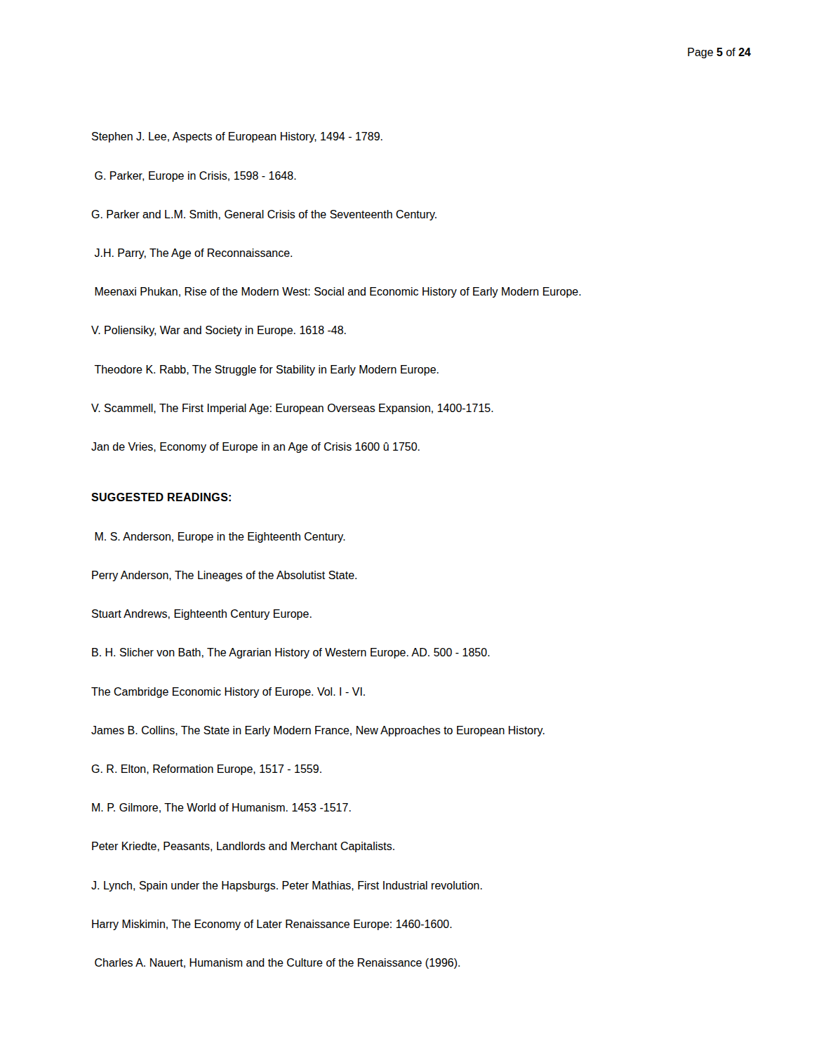Page 5 of 24
Stephen J. Lee, Aspects of European History, 1494 - 1789.
G. Parker, Europe in Crisis, 1598 - 1648.
G. Parker and L.M. Smith, General Crisis of the Seventeenth Century.
J.H. Parry, The Age of Reconnaissance.
Meenaxi Phukan, Rise of the Modern West: Social and Economic History of Early Modern Europe.
V. Poliensiky, War and Society in Europe. 1618 -48.
Theodore K. Rabb, The Struggle for Stability in Early Modern Europe.
V. Scammell, The First Imperial Age: European Overseas Expansion, 1400-1715.
Jan de Vries, Economy of Europe in an Age of Crisis 1600 û 1750.
SUGGESTED READINGS:
M. S. Anderson, Europe in the Eighteenth Century.
Perry Anderson, The Lineages of the Absolutist State.
Stuart Andrews, Eighteenth Century Europe.
B. H. Slicher von Bath, The Agrarian History of Western Europe. AD. 500 - 1850.
The Cambridge Economic History of Europe. Vol. I - VI.
James B. Collins, The State in Early Modern France, New Approaches to European History.
G. R. Elton, Reformation Europe, 1517 - 1559.
M. P. Gilmore, The World of Humanism. 1453 -1517.
Peter Kriedte, Peasants, Landlords and Merchant Capitalists.
J. Lynch, Spain under the Hapsburgs. Peter Mathias, First Industrial revolution.
Harry Miskimin, The Economy of Later Renaissance Europe: 1460-1600.
Charles A. Nauert, Humanism and the Culture of the Renaissance (1996).